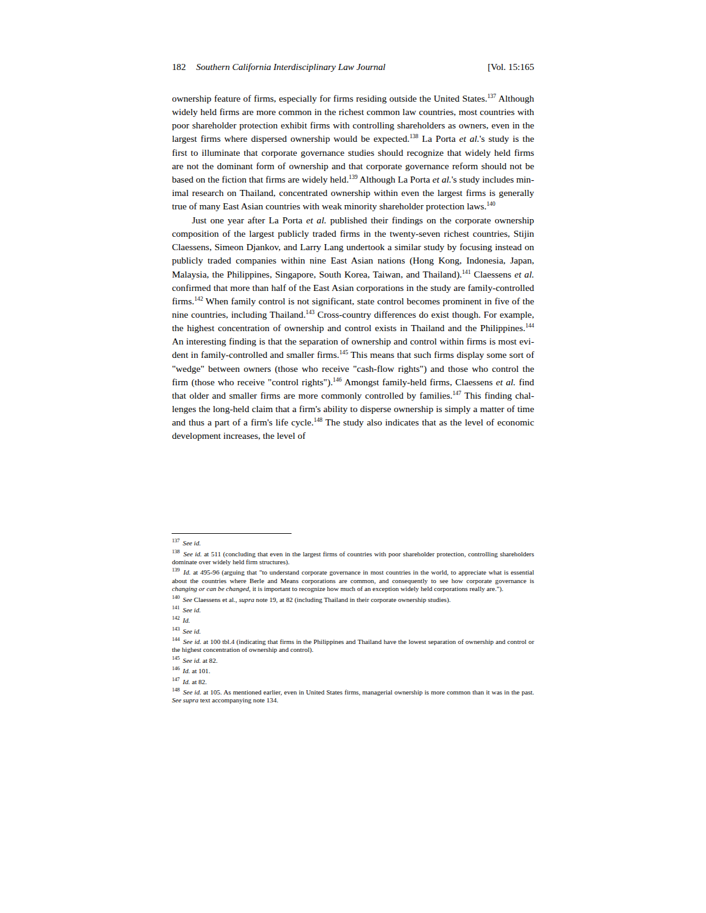182 Southern California Interdisciplinary Law Journal [Vol. 15:165
ownership feature of firms, especially for firms residing outside the United States.137 Although widely held firms are more common in the richest common law countries, most countries with poor shareholder protection exhibit firms with controlling shareholders as owners, even in the largest firms where dispersed ownership would be expected.138 La Porta et al.'s study is the first to illuminate that corporate governance studies should recognize that widely held firms are not the dominant form of ownership and that corporate governance reform should not be based on the fiction that firms are widely held.139 Although La Porta et al.'s study includes minimal research on Thailand, concentrated ownership within even the largest firms is generally true of many East Asian countries with weak minority shareholder protection laws.140
Just one year after La Porta et al. published their findings on the corporate ownership composition of the largest publicly traded firms in the twenty-seven richest countries, Stijin Claessens, Simeon Djankov, and Larry Lang undertook a similar study by focusing instead on publicly traded companies within nine East Asian nations (Hong Kong, Indonesia, Japan, Malaysia, the Philippines, Singapore, South Korea, Taiwan, and Thailand).141 Claessens et al. confirmed that more than half of the East Asian corporations in the study are family-controlled firms.142 When family control is not significant, state control becomes prominent in five of the nine countries, including Thailand.143 Cross-country differences do exist though. For example, the highest concentration of ownership and control exists in Thailand and the Philippines.144 An interesting finding is that the separation of ownership and control within firms is most evident in family-controlled and smaller firms.145 This means that such firms display some sort of "wedge" between owners (those who receive "cash-flow rights") and those who control the firm (those who receive "control rights").146 Amongst family-held firms, Claessens et al. find that older and smaller firms are more commonly controlled by families.147 This finding challenges the long-held claim that a firm's ability to disperse ownership is simply a matter of time and thus a part of a firm's life cycle.148 The study also indicates that as the level of economic development increases, the level of
137 See id.
138 See id. at 511 (concluding that even in the largest firms of countries with poor shareholder protection, controlling shareholders dominate over widely held firm structures).
139 Id. at 495-96 (arguing that "to understand corporate governance in most countries in the world, to appreciate what is essential about the countries where Berle and Means corporations are common, and consequently to see how corporate governance is changing or can be changed, it is important to recognize how much of an exception widely held corporations really are.").
140 See Claessens et al., supra note 19, at 82 (including Thailand in their corporate ownership studies).
141 See id.
142 Id.
143 See id.
144 See id. at 100 tbl.4 (indicating that firms in the Philippines and Thailand have the lowest separation of ownership and control or the highest concentration of ownership and control).
145 See id. at 82.
146 Id. at 101.
147 Id. at 82.
148 See id. at 105. As mentioned earlier, even in United States firms, managerial ownership is more common than it was in the past. See supra text accompanying note 134.